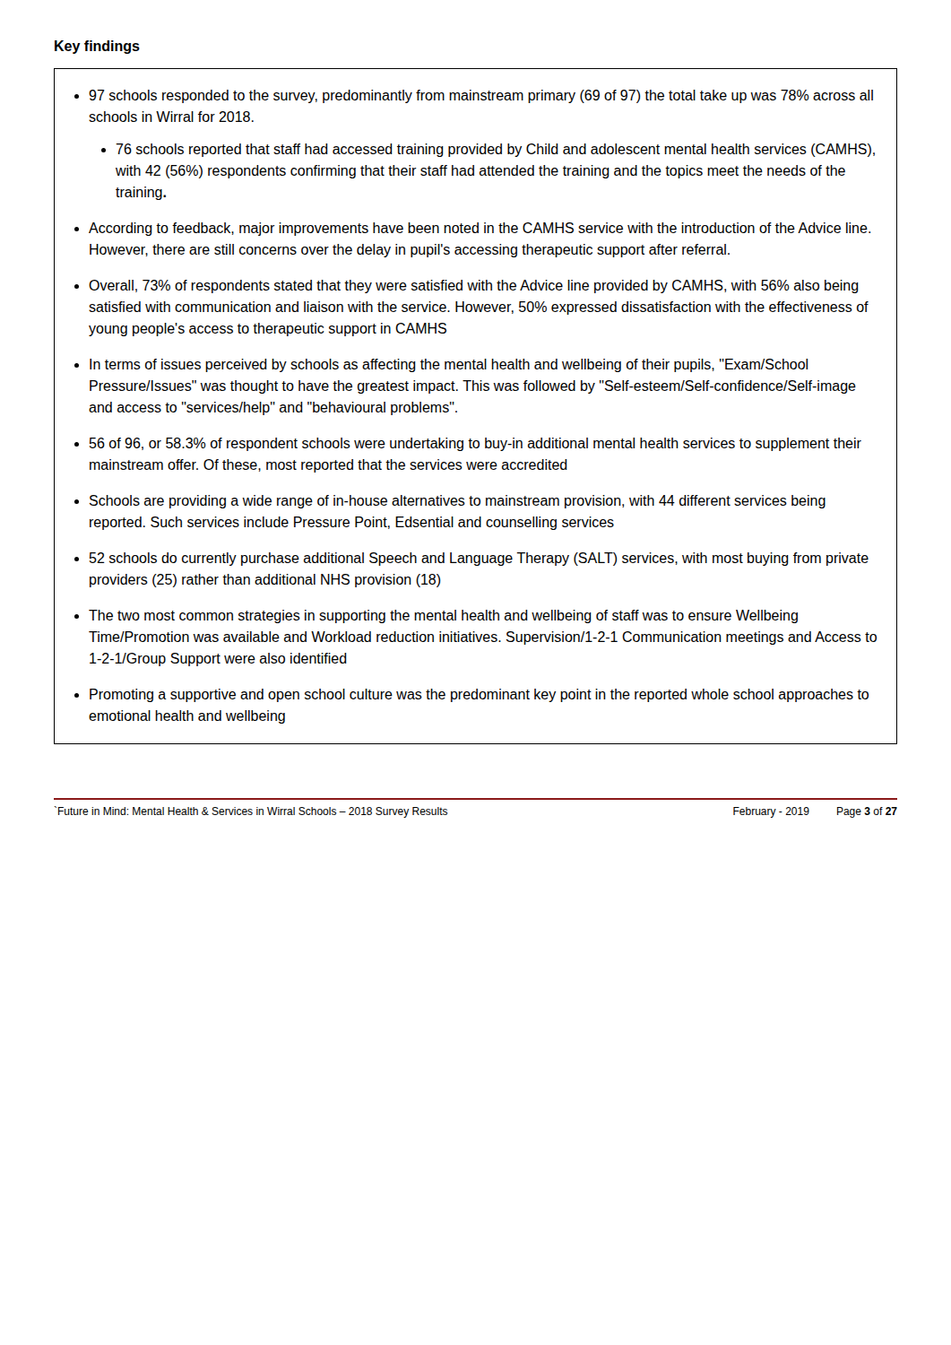Key findings
97 schools responded to the survey, predominantly from mainstream primary (69 of 97) the total take up was 78% across all schools in Wirral for 2018.
76 schools reported that staff had accessed training provided by Child and adolescent mental health services (CAMHS), with 42 (56%) respondents confirming that their staff had attended the training and the topics meet the needs of the training.
According to feedback, major improvements have been noted in the CAMHS service with the introduction of the Advice line. However, there are still concerns over the delay in pupil's accessing therapeutic support after referral.
Overall, 73% of respondents stated that they were satisfied with the Advice line provided by CAMHS, with 56% also being satisfied with communication and liaison with the service. However, 50% expressed dissatisfaction with the effectiveness of young people's access to therapeutic support in CAMHS
In terms of issues perceived by schools as affecting the mental health and wellbeing of their pupils, "Exam/School Pressure/Issues" was thought to have the greatest impact. This was followed by "Self-esteem/Self-confidence/Self-image and access to "services/help" and "behavioural problems".
56 of 96, or 58.3% of respondent schools were undertaking to buy-in additional mental health services to supplement their mainstream offer. Of these, most reported that the services were accredited
Schools are providing a wide range of in-house alternatives to mainstream provision, with 44 different services being reported. Such services include Pressure Point, Edsential and counselling services
52 schools do currently purchase additional Speech and Language Therapy (SALT) services, with most buying from private providers (25) rather than additional NHS provision (18)
The two most common strategies in supporting the mental health and wellbeing of staff was to ensure Wellbeing Time/Promotion was available and Workload reduction initiatives. Supervision/1-2-1 Communication meetings and Access to 1-2-1/Group Support were also identified
Promoting a supportive and open school culture was the predominant key point in the reported whole school approaches to emotional health and wellbeing
`Future in Mind: Mental Health & Services in Wirral Schools – 2018 Survey Results February - 2019 Page 3 of 27